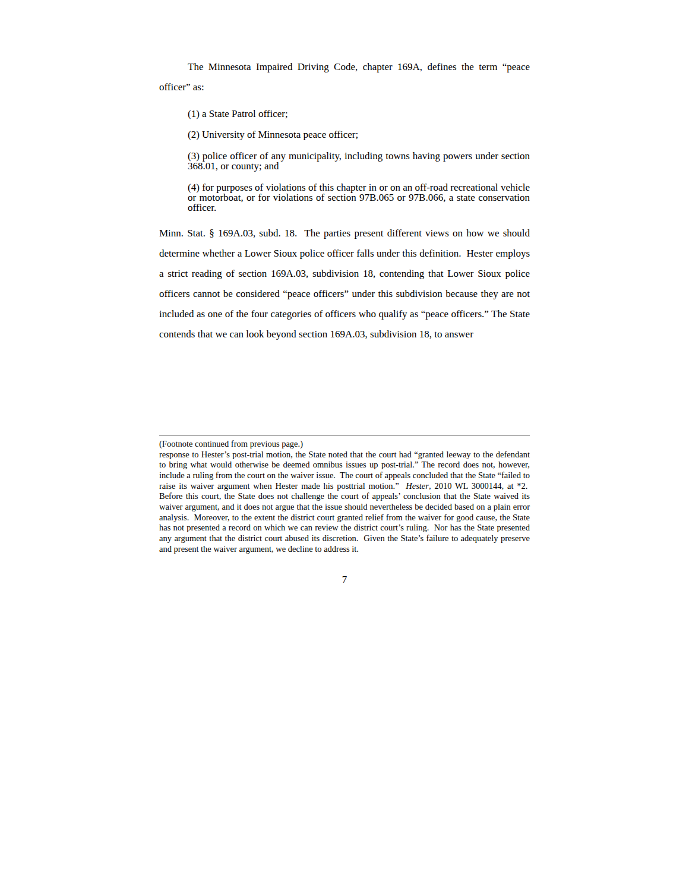The Minnesota Impaired Driving Code, chapter 169A, defines the term “peace officer” as:
(1) a State Patrol officer;
(2) University of Minnesota peace officer;
(3) police officer of any municipality, including towns having powers under section 368.01, or county; and
(4) for purposes of violations of this chapter in or on an off-road recreational vehicle or motorboat, or for violations of section 97B.065 or 97B.066, a state conservation officer.
Minn. Stat. § 169A.03, subd. 18. The parties present different views on how we should determine whether a Lower Sioux police officer falls under this definition. Hester employs a strict reading of section 169A.03, subdivision 18, contending that Lower Sioux police officers cannot be considered “peace officers” under this subdivision because they are not included as one of the four categories of officers who qualify as “peace officers.” The State contends that we can look beyond section 169A.03, subdivision 18, to answer
(Footnote continued from previous page.)
response to Hester’s post-trial motion, the State noted that the court had “granted leeway to the defendant to bring what would otherwise be deemed omnibus issues up post-trial.” The record does not, however, include a ruling from the court on the waiver issue. The court of appeals concluded that the State “failed to raise its waiver argument when Hester made his posttrial motion.” Hester, 2010 WL 3000144, at *2. Before this court, the State does not challenge the court of appeals’ conclusion that the State waived its waiver argument, and it does not argue that the issue should nevertheless be decided based on a plain error analysis. Moreover, to the extent the district court granted relief from the waiver for good cause, the State has not presented a record on which we can review the district court’s ruling. Nor has the State presented any argument that the district court abused its discretion. Given the State’s failure to adequately preserve and present the waiver argument, we decline to address it.
7